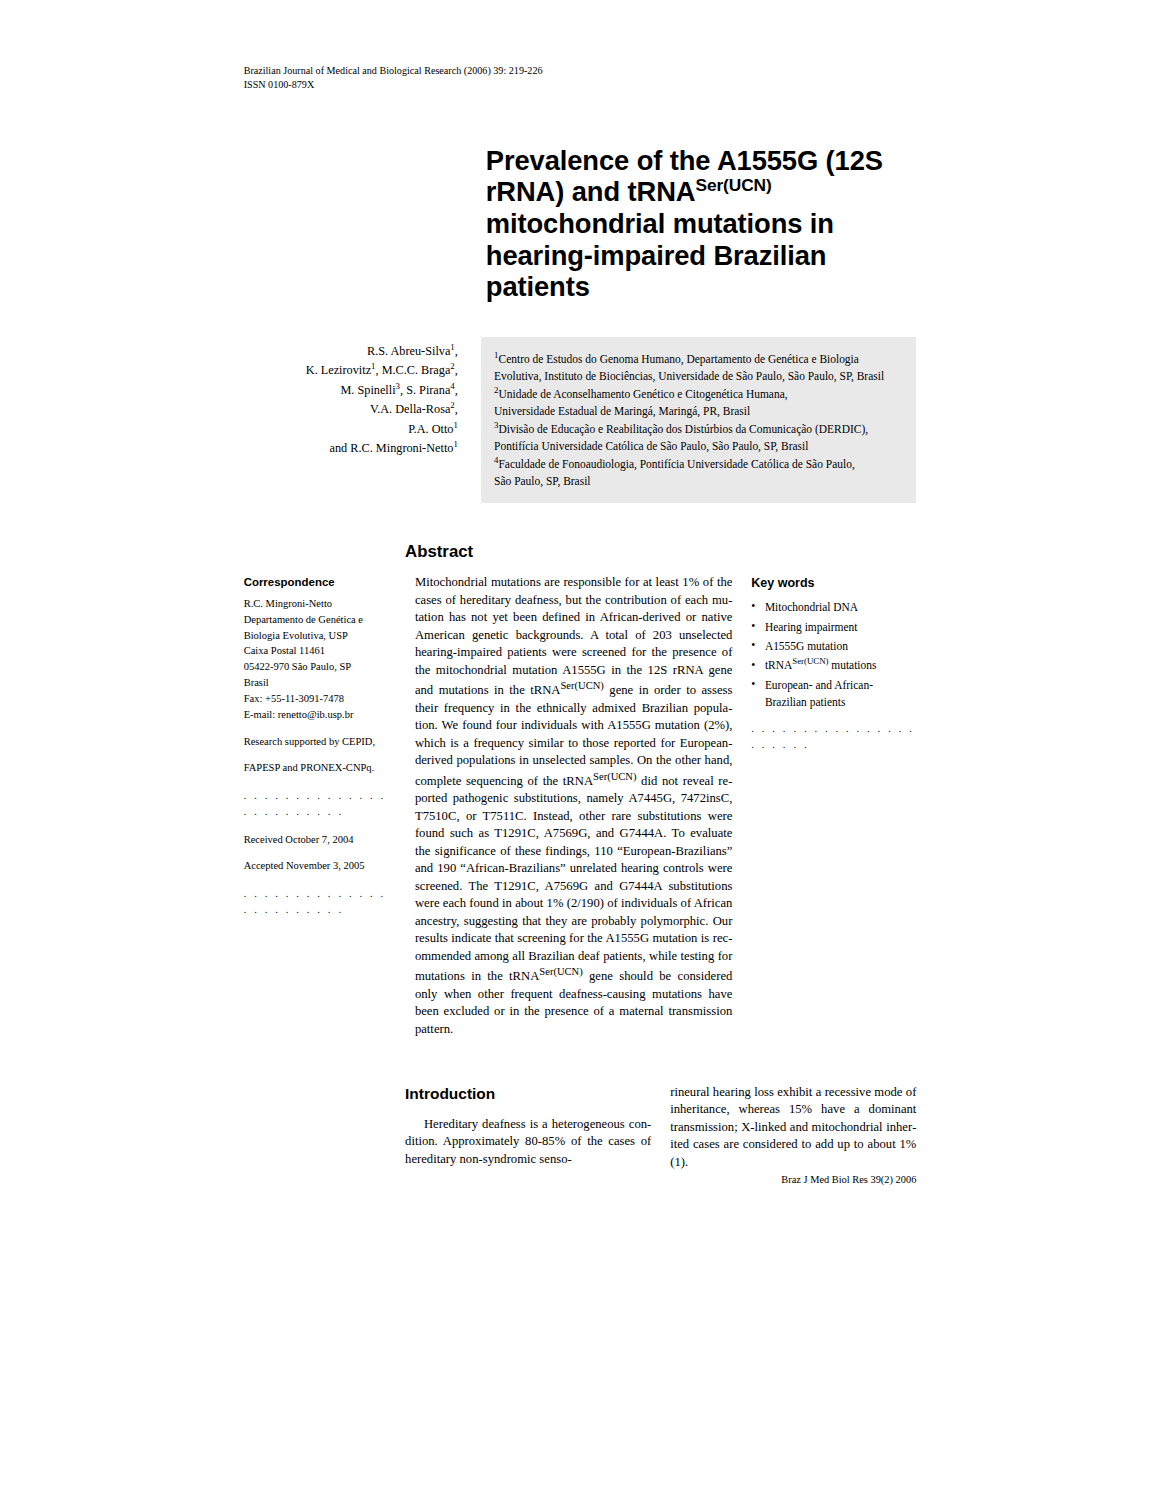Brazilian Journal of Medical and Biological Research (2006) 39: 219-226
ISSN 0100-879X
Prevalence of the A1555G (12S rRNA) and tRNASer(UCN) mitochondrial mutations in hearing-impaired Brazilian patients
R.S. Abreu-Silva1,
K. Lezirovitz1, M.C.C. Braga2,
M. Spinelli3, S. Pirana4,
V.A. Della-Rosa2,
P.A. Otto1
and R.C. Mingroni-Netto1
1Centro de Estudos do Genoma Humano, Departamento de Genética e Biologia Evolutiva, Instituto de Biociências, Universidade de São Paulo, São Paulo, SP, Brasil
2Unidade de Aconselhamento Genético e Citogenética Humana,
Universidade Estadual de Maringá, Maringá, PR, Brasil
3Divisão de Educação e Reabilitação dos Distúrbios da Comunicação (DERDIC), Pontifícia Universidade Católica de São Paulo, São Paulo, SP, Brasil
4Faculdade de Fonoaudiologia, Pontifícia Universidade Católica de São Paulo,
São Paulo, SP, Brasil
Abstract
Correspondence
R.C. Mingroni-Netto
Departamento de Genética e
Biologia Evolutiva, USP
Caixa Postal 11461
05422-970 São Paulo, SP
Brasil
Fax: +55-11-3091-7478
E-mail: renetto@ib.usp.br
Research supported by CEPID,
FAPESP and PRONEX-CNPq.
. . . . . . . . . . . . . . . . . . . . . . . .
Received October 7, 2004
Accepted November 3, 2005
. . . . . . . . . . . . . . . . . . . . . . . .
Mitochondrial mutations are responsible for at least 1% of the cases of hereditary deafness, but the contribution of each mutation has not yet been defined in African-derived or native American genetic backgrounds. A total of 203 unselected hearing-impaired patients were screened for the presence of the mitochondrial mutation A1555G in the 12S rRNA gene and mutations in the tRNASer(UCN) gene in order to assess their frequency in the ethnically admixed Brazilian population. We found four individuals with A1555G mutation (2%), which is a frequency similar to those reported for European-derived populations in unselected samples. On the other hand, complete sequencing of the tRNASer(UCN) did not reveal reported pathogenic substitutions, namely A7445G, 7472insC, T7510C, or T7511C. Instead, other rare substitutions were found such as T1291C, A7569G, and G7444A. To evaluate the significance of these findings, 110 “European-Brazilians” and 190 “African-Brazilians” unrelated hearing controls were screened. The T1291C, A7569G and G7444A substitutions were each found in about 1% (2/190) of individuals of African ancestry, suggesting that they are probably polymorphic. Our results indicate that screening for the A1555G mutation is recommended among all Brazilian deaf patients, while testing for mutations in the tRNASer(UCN) gene should be considered only when other frequent deafness-causing mutations have been excluded or in the presence of a maternal transmission pattern.
Key words
Mitochondrial DNA
Hearing impairment
A1555G mutation
tRNASer(UCN) mutations
European- and African-
Brazilian patients
. . . . . . . . . . . . . . . . . . . . . .
Introduction
Hereditary deafness is a heterogeneous condition. Approximately 80-85% of the cases of hereditary non-syndromic senso-
rineural hearing loss exhibit a recessive mode of inheritance, whereas 15% have a dominant transmission; X-linked and mitochondrial inherited cases are considered to add up to about 1% (1).
Braz J Med Biol Res 39(2) 2006